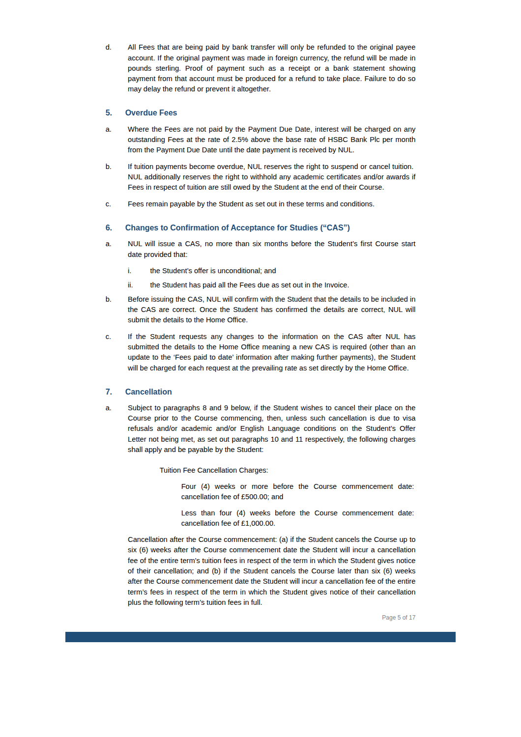d.
All Fees that are being paid by bank transfer will only be refunded to the original payee account. If the original payment was made in foreign currency, the refund will be made in pounds sterling. Proof of payment such as a receipt or a bank statement showing payment from that account must be produced for a refund to take place. Failure to do so may delay the refund or prevent it altogether.
5. Overdue Fees
a.
Where the Fees are not paid by the Payment Due Date, interest will be charged on any outstanding Fees at the rate of 2.5% above the base rate of HSBC Bank Plc per month from the Payment Due Date until the date payment is received by NUL.
b.
If tuition payments become overdue, NUL reserves the right to suspend or cancel tuition. NUL additionally reserves the right to withhold any academic certificates and/or awards if Fees in respect of tuition are still owed by the Student at the end of their Course.
c.
Fees remain payable by the Student as set out in these terms and conditions.
6. Changes to Confirmation of Acceptance for Studies (“CAS”)
a.
NUL will issue a CAS, no more than six months before the Student’s first Course start date provided that:
i.
the Student’s offer is unconditional; and
ii.
the Student has paid all the Fees due as set out in the Invoice.
b.
Before issuing the CAS, NUL will confirm with the Student that the details to be included in the CAS are correct. Once the Student has confirmed the details are correct, NUL will submit the details to the Home Office.
c.
If the Student requests any changes to the information on the CAS after NUL has submitted the details to the Home Office meaning a new CAS is required (other than an update to the ‘Fees paid to date’ information after making further payments), the Student will be charged for each request at the prevailing rate as set directly by the Home Office.
7. Cancellation
a.
Subject to paragraphs 8 and 9 below, if the Student wishes to cancel their place on the Course prior to the Course commencing, then, unless such cancellation is due to visa refusals and/or academic and/or English Language conditions on the Student’s Offer Letter not being met, as set out paragraphs 10 and 11 respectively, the following charges shall apply and be payable by the Student:
Tuition Fee Cancellation Charges:
Four (4) weeks or more before the Course commencement date: cancellation fee of £500.00; and
Less than four (4) weeks before the Course commencement date: cancellation fee of £1,000.00.
Cancellation after the Course commencement: (a) if the Student cancels the Course up to six (6) weeks after the Course commencement date the Student will incur a cancellation fee of the entire term’s tuition fees in respect of the term in which the Student gives notice of their cancellation; and (b) if the Student cancels the Course later than six (6) weeks after the Course commencement date the Student will incur a cancellation fee of the entire term’s fees in respect of the term in which the Student gives notice of their cancellation plus the following term’s tuition fees in full.
Page 5 of 17